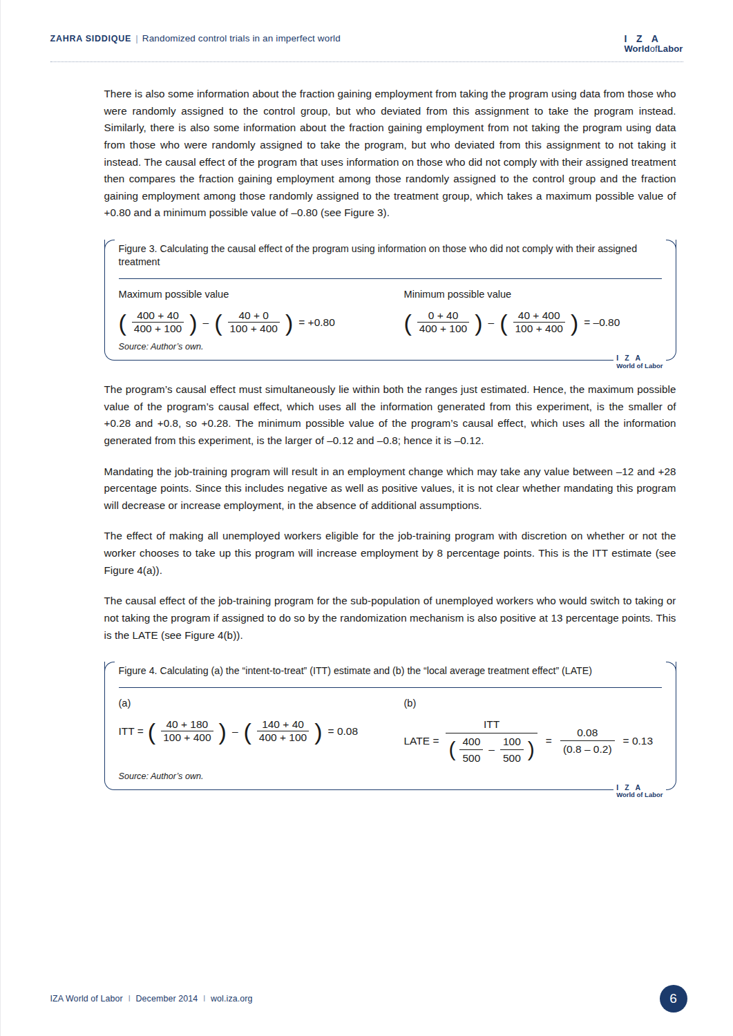Zahra Siddique|Randomized control trials in an imperfect world
I Z A
Worldof Labor
There is also some information about the fraction gaining employment from taking the program using data from those who were randomly assigned to the control group, but who deviated from this assignment to take the program instead. Similarly, there is also some information about the fraction gaining employment from not taking the program using data from those who were randomly assigned to take the program, but who deviated from this assignment to not taking it instead. The causal effect of the program that uses information on those who did not comply with their assigned treatment then compares the fraction gaining employment among those randomly assigned to the control group and the fraction gaining employment among those randomly assigned to the treatment group, which takes a maximum possible value of +0.80 and a minimum possible value of –0.80 (see Figure 3).
Figure 3. Calculating the causal effect of the program using information on those who did not comply with their assigned treatment
Maximum possible value
( 400 + 40400 + 100 ) – ( 40 + 0100 + 400 ) = +0.80
Minimum possible value
( 0 + 40400 + 100 ) – ( 40 + 400100 + 400 ) = –0.80
Source: Author’s own.
I Z A
World of Labor
The program’s causal effect must simultaneously lie within both the ranges just estimated. Hence, the maximum possible value of the program’s causal effect, which uses all the information generated from this experiment, is the smaller of +0.28 and +0.8, so +0.28. The minimum possible value of the program’s causal effect, which uses all the information generated from this experiment, is the larger of –0.12 and –0.8; hence it is –0.12.
Mandating the job-training program will result in an employment change which may take any value between –12 and +28 percentage points. Since this includes negative as well as positive values, it is not clear whether mandating this program will decrease or increase employment, in the absence of additional assumptions.
The effect of making all unemployed workers eligible for the job-training program with discretion on whether or not the worker chooses to take up this program will increase employment by 8 percentage points. This is the ITT estimate (see Figure 4(a)).
The causal effect of the job-training program for the sub-population of unemployed workers who would switch to taking or not taking the program if assigned to do so by the randomization mechanism is also positive at 13 percentage points. This is the LATE (see Figure 4(b)).
Figure 4. Calculating (a) the “intent-to-treat” (ITT) estimate and (b) the “local average treatment effect” (LATE)
(a)
ITT = ( 40 + 180100 + 400 ) – ( 140 + 40400 + 100 ) = 0.08
(b)
LATE = ITT ( 400500 – 100500 ) = 0.08 (0.8 – 0.2) = 0.13
Source: Author’s own.
I Z A
World of Labor
IZA World of Labor I December 2014 I wol.iza.org
6